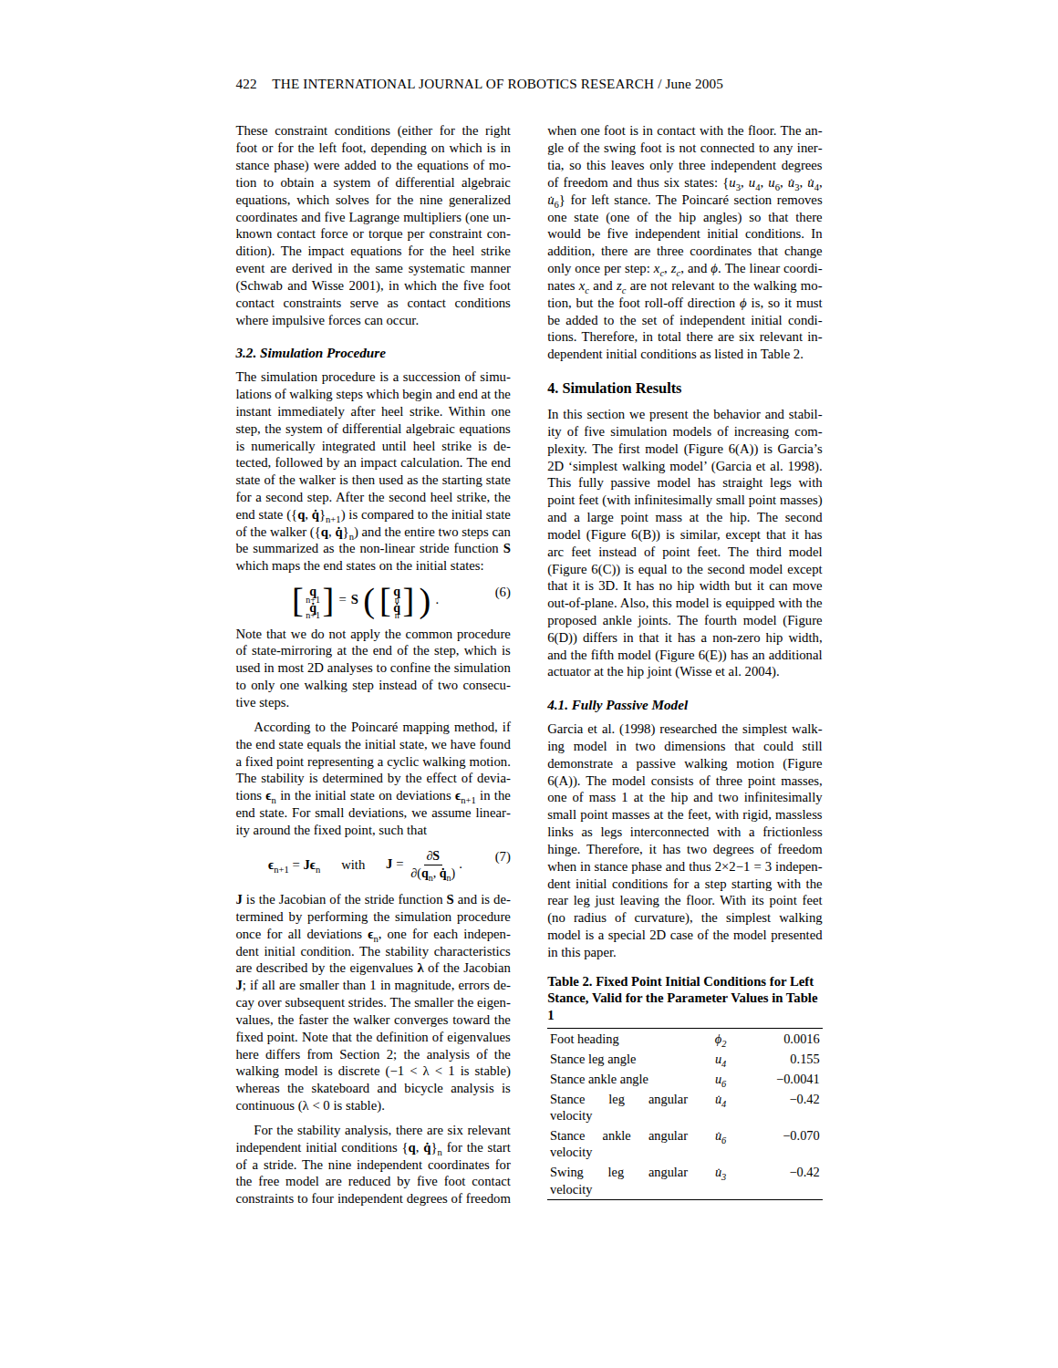422 THE INTERNATIONAL JOURNAL OF ROBOTICS RESEARCH / June 2005
These constraint conditions (either for the right foot or for the left foot, depending on which is in stance phase) were added to the equations of motion to obtain a system of differential algebraic equations, which solves for the nine generalized coordinates and five Lagrange multipliers (one unknown contact force or torque per constraint condition). The impact equations for the heel strike event are derived in the same systematic manner (Schwab and Wisse 2001), in which the five foot contact constraints serve as contact conditions where impulsive forces can occur.
3.2. Simulation Procedure
The simulation procedure is a succession of simulations of walking steps which begin and end at the instant immediately after heel strike. Within one step, the system of differential algebraic equations is numerically integrated until heel strike is detected, followed by an impact calculation. The end state of the walker is then used as the starting state for a second step. After the second heel strike, the end state ({q, q̇}n+1) is compared to the initial state of the walker ({q, q̇}n) and the entire two steps can be summarized as the non-linear stride function S which maps the end states on the initial states:
(6) [ qn+1q̇n+1 ] = S ( [ qnq̇n ] ) .
Note that we do not apply the common procedure of state-mirroring at the end of the step, which is used in most 2D analyses to confine the simulation to only one walking step instead of two consecutive steps.
According to the Poincaré mapping method, if the end state equals the initial state, we have found a fixed point representing a cyclic walking motion. The stability is determined by the effect of deviations ϵn in the initial state on deviations ϵn+1 in the end state. For small deviations, we assume linearity around the fixed point, such that
(7) ϵn+1 = Jϵn with J = ∂S ∂(qn, q̇n) .
J is the Jacobian of the stride function S and is determined by performing the simulation procedure once for all deviations ϵn, one for each independent initial condition. The stability characteristics are described by the eigenvalues λ of the Jacobian J; if all are smaller than 1 in magnitude, errors decay over subsequent strides. The smaller the eigenvalues, the faster the walker converges toward the fixed point. Note that the definition of eigenvalues here differs from Section 2; the analysis of the walking model is discrete (−1 < λ < 1 is stable) whereas the skateboard and bicycle analysis is continuous (λ < 0 is stable).
For the stability analysis, there are six relevant independent initial conditions {q, q̇}n for the start of a stride. The nine independent coordinates for the free model are reduced by five foot contact constraints to four independent degrees of freedom when one foot is in contact with the floor. The angle of the swing foot is not connected to any inertia, so this leaves only three independent degrees of freedom and thus six states: {u3, u4, u6, u̇3, u̇4, u̇6} for left stance. The Poincaré section removes one state (one of the hip angles) so that there would be five independent initial conditions. In addition, there are three coordinates that change only once per step: xc, zc, and ϕ. The linear coordinates xc and zc are not relevant to the walking motion, but the foot roll-off direction ϕ is, so it must be added to the set of independent initial conditions. Therefore, in total there are six relevant independent initial conditions as listed in Table 2.
4. Simulation Results
In this section we present the behavior and stability of five simulation models of increasing complexity. The first model (Figure 6(A)) is Garcia’s 2D ‘simplest walking model’ (Garcia et al. 1998). This fully passive model has straight legs with point feet (with infinitesimally small point masses) and a large point mass at the hip. The second model (Figure 6(B)) is similar, except that it has arc feet instead of point feet. The third model (Figure 6(C)) is equal to the second model except that it is 3D. It has no hip width but it can move out-of-plane. Also, this model is equipped with the proposed ankle joints. The fourth model (Figure 6(D)) differs in that it has a non-zero hip width, and the fifth model (Figure 6(E)) has an additional actuator at the hip joint (Wisse et al. 2004).
4.1. Fully Passive Model
Garcia et al. (1998) researched the simplest walking model in two dimensions that could still demonstrate a passive walking motion (Figure 6(A)). The model consists of three point masses, one of mass 1 at the hip and two infinitesimally small point masses at the feet, with rigid, massless links as legs interconnected with a frictionless hinge. Therefore, it has two degrees of freedom when in stance phase and thus 2×2−1 = 3 independent initial conditions for a step starting with the rear leg just leaving the floor. With its point feet (no radius of curvature), the simplest walking model is a special 2D case of the model presented in this paper.
Table 2. Fixed Point Initial Conditions for Left Stance, Valid for the Parameter Values in Table 1
| Foot heading | ϕ 2 | 0.0016 |
| Stance leg angle | u 4 | 0.155 |
| Stance ankle angle | u 6 | −0.0041 |
| Stance leg angular velocity | u̇ 4 | −0.42 |
| Stance ankle angular velocity | u̇ 6 | −0.070 |
| Swing leg angular velocity | u̇ 3 | −0.42 |